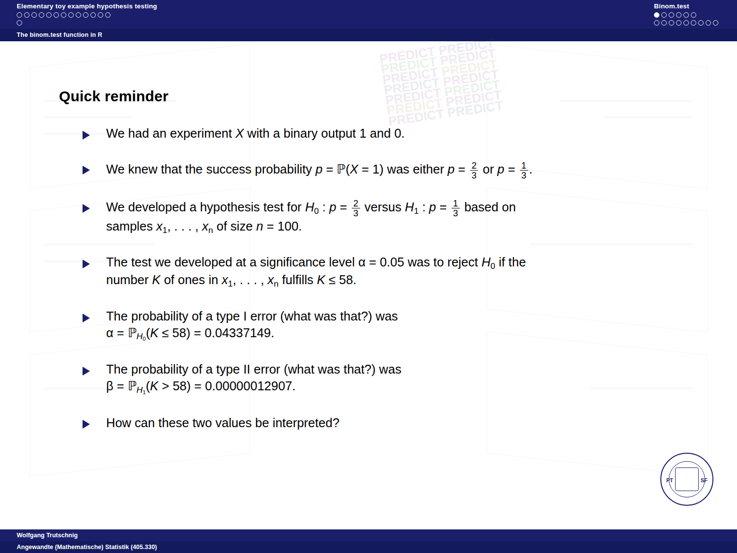PREDICT PREDICT
PREDICT PREDICT
PREDICT PREDICT
PREDICT PREDICT
PREDICT PREDICT
PREDICT PREDICT
PREDICT PREDICT
Elementary toy example hypothesis testing
Binom.test
The binom.test function in R
Quick reminder
We had an experiment X with a binary output 1 and 0.
We knew that the success probability p = ℙ(X = 1) was either p = 23 or p = 13.
We developed a hypothesis test for H 0 : p = 23 versus H 1 : p = 13 based on
samples x 1, . . . , xn of size n = 100.
The test we developed at a significance level α = 0.05 was to reject H 0 if the
number K of ones in x 1, . . . , xn fulfills K ≤ 58.
The probability of a type I error (what was that?) was
α = ℙH 0(K ≤ 58) = 0.04337149.
The probability of a type II error (what was that?) was
β = ℙH 1(K > 58) = 0.00000012907.
How can these two values be interpreted?
PT SF
Wolfgang Trutschnig
Angewandte (Mathematische) Statistik (405.330)